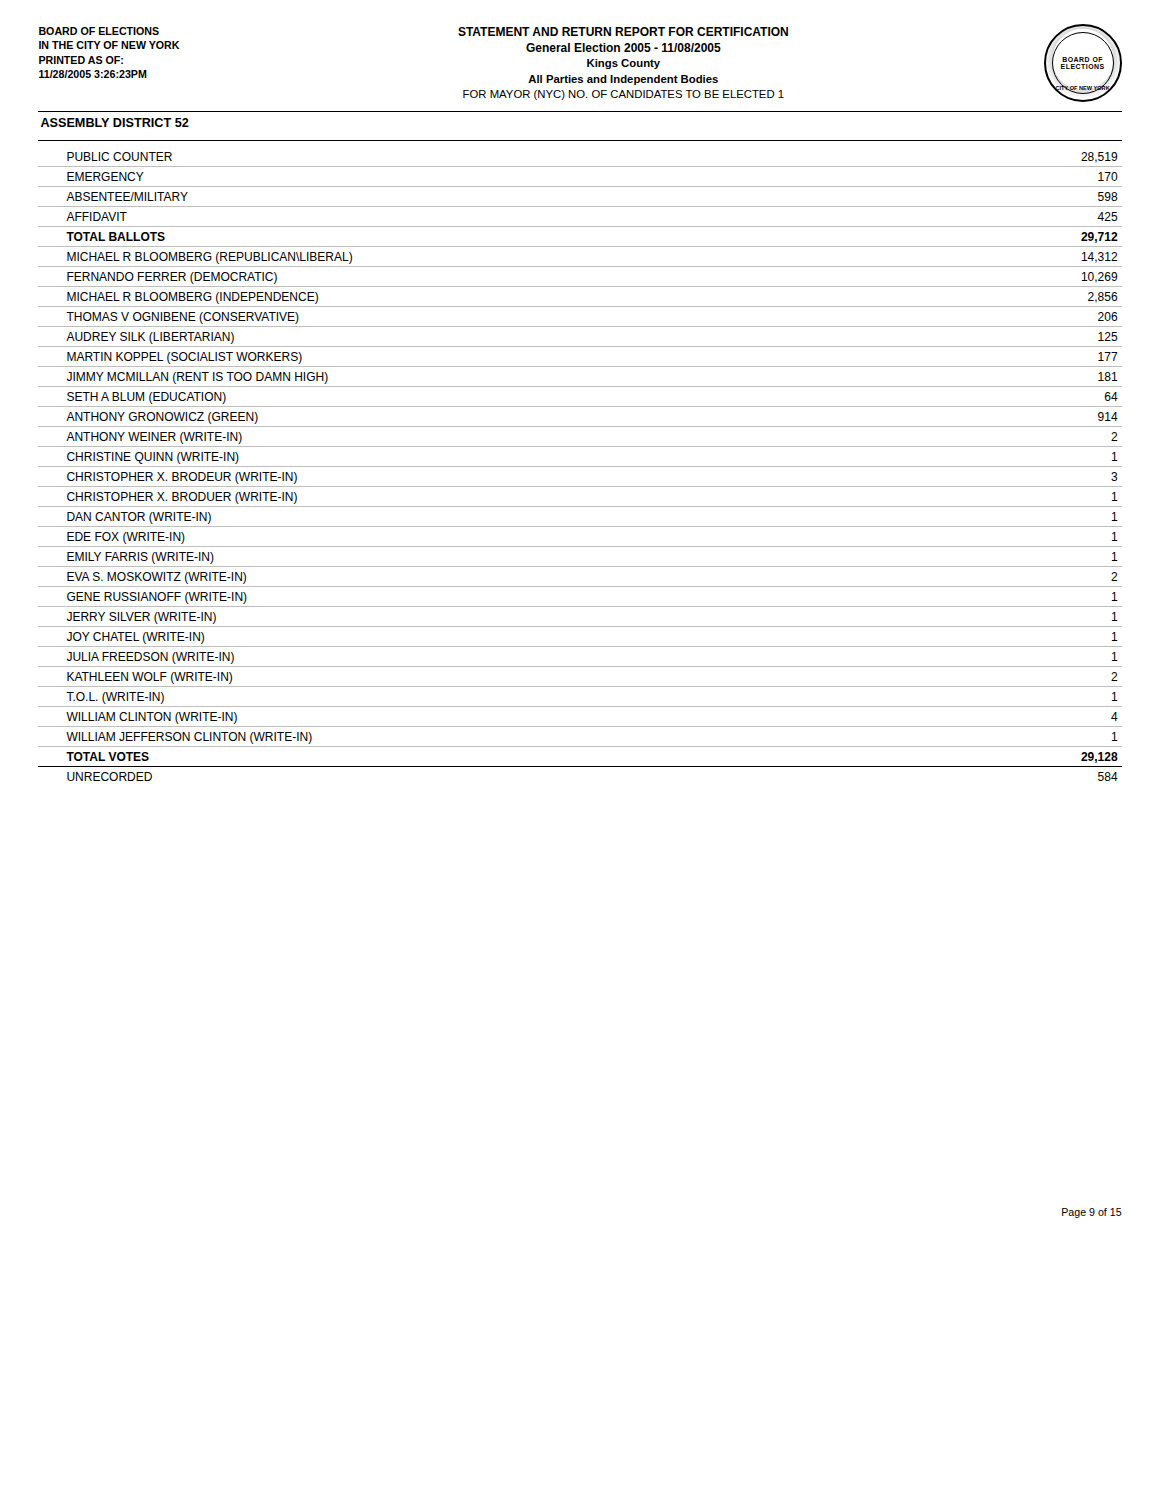BOARD OF ELECTIONS
IN THE CITY OF NEW YORK
PRINTED AS OF:
11/28/2005 3:26:23PM
STATEMENT AND RETURN REPORT FOR CERTIFICATION
General Election 2005 - 11/08/2005
Kings County
All Parties and Independent Bodies
FOR MAYOR (NYC) NO. OF CANDIDATES TO BE ELECTED 1
BOARD OF ELECTIONS
CITY OF NEW YORK
ASSEMBLY DISTRICT 52
| PUBLIC COUNTER | 28,519 |
| EMERGENCY | 170 |
| ABSENTEE/MILITARY | 598 |
| AFFIDAVIT | 425 |
| TOTAL BALLOTS | 29,712 |
| MICHAEL R BLOOMBERG (REPUBLICAN\LIBERAL) | 14,312 |
| FERNANDO FERRER (DEMOCRATIC) | 10,269 |
| MICHAEL R BLOOMBERG (INDEPENDENCE) | 2,856 |
| THOMAS V OGNIBENE (CONSERVATIVE) | 206 |
| AUDREY SILK (LIBERTARIAN) | 125 |
| MARTIN KOPPEL (SOCIALIST WORKERS) | 177 |
| JIMMY MCMILLAN (RENT IS TOO DAMN HIGH) | 181 |
| SETH A BLUM (EDUCATION) | 64 |
| ANTHONY GRONOWICZ (GREEN) | 914 |
| ANTHONY WEINER (WRITE-IN) | 2 |
| CHRISTINE QUINN (WRITE-IN) | 1 |
| CHRISTOPHER X. BRODEUR (WRITE-IN) | 3 |
| CHRISTOPHER X. BRODUER (WRITE-IN) | 1 |
| DAN CANTOR (WRITE-IN) | 1 |
| EDE FOX (WRITE-IN) | 1 |
| EMILY FARRIS (WRITE-IN) | 1 |
| EVA S. MOSKOWITZ (WRITE-IN) | 2 |
| GENE RUSSIANOFF (WRITE-IN) | 1 |
| JERRY SILVER (WRITE-IN) | 1 |
| JOY CHATEL (WRITE-IN) | 1 |
| JULIA FREEDSON (WRITE-IN) | 1 |
| KATHLEEN WOLF (WRITE-IN) | 2 |
| T.O.L. (WRITE-IN) | 1 |
| WILLIAM CLINTON (WRITE-IN) | 4 |
| WILLIAM JEFFERSON CLINTON (WRITE-IN) | 1 |
| TOTAL VOTES | 29,128 |
| UNRECORDED | 584 |
Page 9 of 15